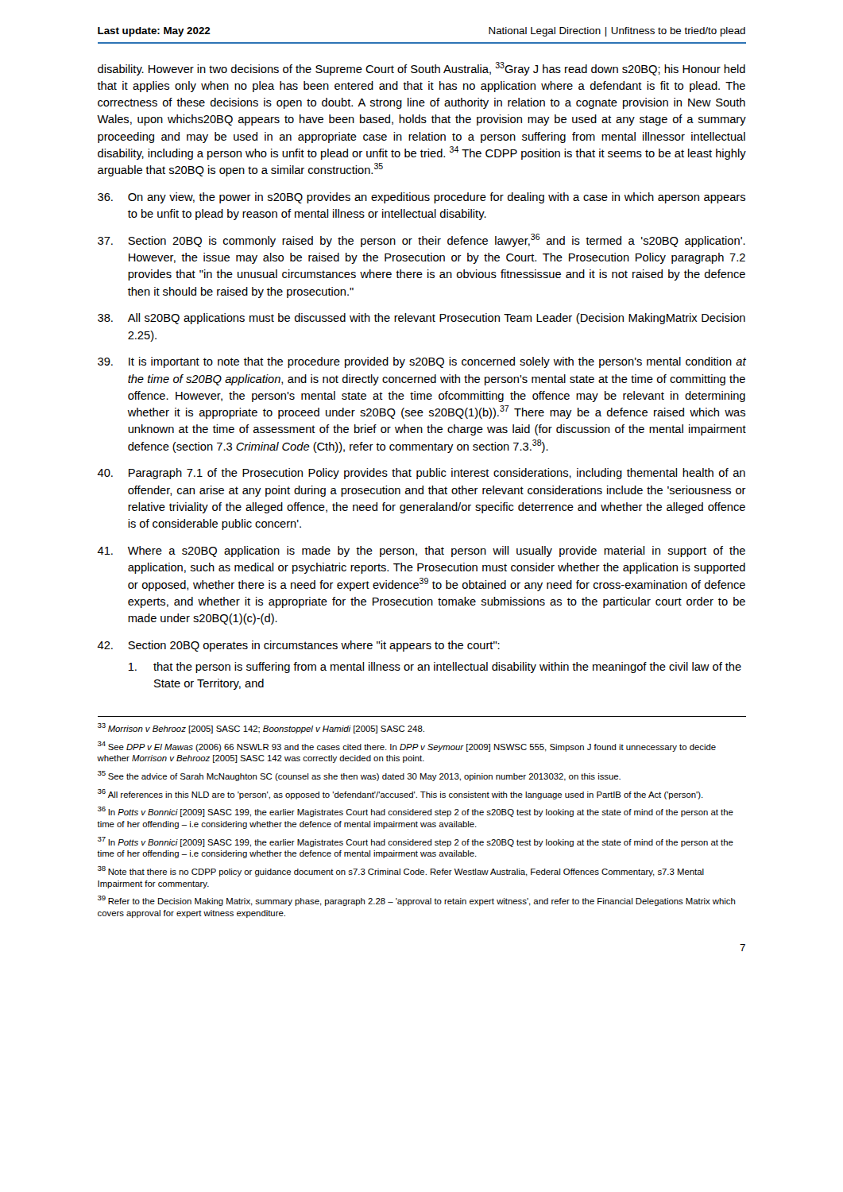Last update: May 2022
National Legal Direction|Unfitness to be tried/to plead
disability. However in two decisions of the Supreme Court of South Australia, 33Gray J has read down s20BQ; his Honour held that it applies only when no plea has been entered and that it has no application where a defendant is fit to plead. The correctness of these decisions is open to doubt. A strong line of authority in relation to a cognate provision in New South Wales, upon whichs20BQ appears to have been based, holds that the provision may be used at any stage of a summary proceeding and may be used in an appropriate case in relation to a person suffering from mental illnessor intellectual disability, including a person who is unfit to plead or unfit to be tried. 34 The CDPP position is that it seems to be at least highly arguable that s20BQ is open to a similar construction.35
36. On any view, the power in s20BQ provides an expeditious procedure for dealing with a case in which aperson appears to be unfit to plead by reason of mental illness or intellectual disability.
37. Section 20BQ is commonly raised by the person or their defence lawyer,36 and is termed a 's20BQ application'. However, the issue may also be raised by the Prosecution or by the Court. The Prosecution Policy paragraph 7.2 provides that "in the unusual circumstances where there is an obvious fitnessissue and it is not raised by the defence then it should be raised by the prosecution."
38. All s20BQ applications must be discussed with the relevant Prosecution Team Leader (Decision MakingMatrix Decision 2.25).
39. It is important to note that the procedure provided by s20BQ is concerned solely with the person's mental condition at the time of s20BQ application, and is not directly concerned with the person's mental state at the time of committing the offence. However, the person's mental state at the time ofcommitting the offence may be relevant in determining whether it is appropriate to proceed under s20BQ (see s20BQ(1)(b)).37 There may be a defence raised which was unknown at the time of assessment of the brief or when the charge was laid (for discussion of the mental impairment defence (section 7.3 Criminal Code (Cth)), refer to commentary on section 7.3.38).
40. Paragraph 7.1 of the Prosecution Policy provides that public interest considerations, including themental health of an offender, can arise at any point during a prosecution and that other relevant considerations include the 'seriousness or relative triviality of the alleged offence, the need for generaland/or specific deterrence and whether the alleged offence is of considerable public concern'.
41. Where a s20BQ application is made by the person, that person will usually provide material in support of the application, such as medical or psychiatric reports. The Prosecution must consider whether the application is supported or opposed, whether there is a need for expert evidence39 to be obtained or any need for cross-examination of defence experts, and whether it is appropriate for the Prosecution tomake submissions as to the particular court order to be made under s20BQ(1)(c)-(d).
42. Section 20BQ operates in circumstances where "it appears to the court":
1. that the person is suffering from a mental illness or an intellectual disability within the meaningof the civil law of the State or Territory, and
33 Morrison v Behrooz [2005] SASC 142; Boonstoppel v Hamidi [2005] SASC 248.
34 See DPP v El Mawas (2006) 66 NSWLR 93 and the cases cited there. In DPP v Seymour [2009] NSWSC 555, Simpson J found it unnecessary to decide whether Morrison v Behrooz [2005] SASC 142 was correctly decided on this point.
35 See the advice of Sarah McNaughton SC (counsel as she then was) dated 30 May 2013, opinion number 2013032, on this issue.
36 All references in this NLD are to 'person', as opposed to 'defendant'/'accused'. This is consistent with the language used in PartIB of the Act ('person').
36 In Potts v Bonnici [2009] SASC 199, the earlier Magistrates Court had considered step 2 of the s20BQ test by looking at the state of mind of the person at the time of her offending – i.e considering whether the defence of mental impairment was available.
37 In Potts v Bonnici [2009] SASC 199, the earlier Magistrates Court had considered step 2 of the s20BQ test by looking at the state of mind of the person at the time of her offending – i.e considering whether the defence of mental impairment was available.
38 Note that there is no CDPP policy or guidance document on s7.3 Criminal Code. Refer Westlaw Australia, Federal Offences Commentary, s7.3 Mental Impairment for commentary.
39 Refer to the Decision Making Matrix, summary phase, paragraph 2.28 – 'approval to retain expert witness', and refer to the Financial Delegations Matrix which covers approval for expert witness expenditure.
7